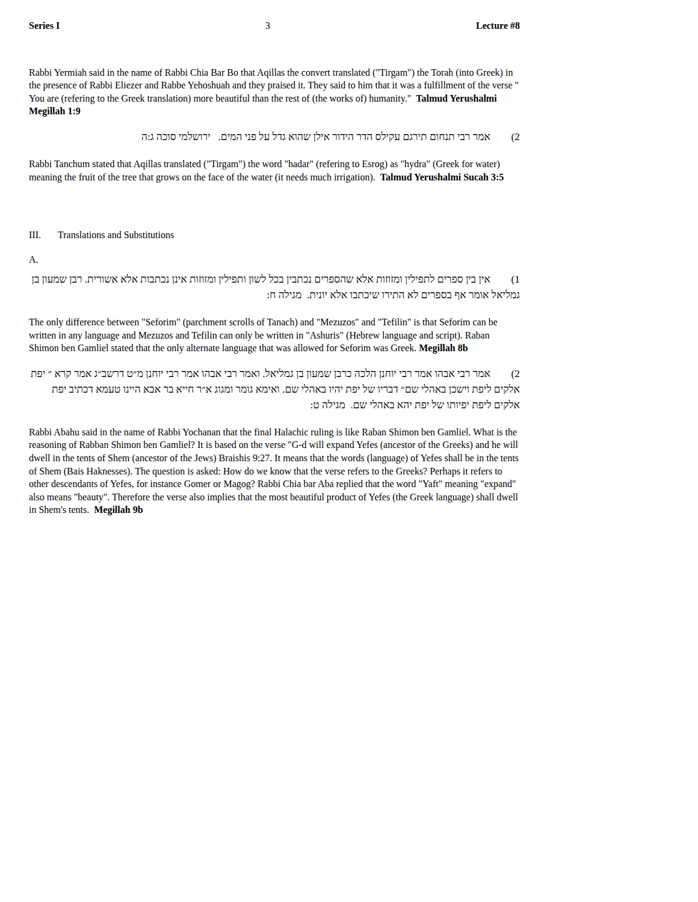Series I 3 Lecture #8
Rabbi Yermiah said in the name of Rabbi Chia Bar Bo that Aqillas the convert translated ("Tirgam") the Torah (into Greek) in the presence of Rabbi Eliezer and Rabbe Yehoshuah and they praised it. They said to him that it was a fulfillment of the verse " You are (refering to the Greek translation) more beautiful than the rest of (the works of) humanity." Talmud Yerushalmi Megillah 1:9
(2 אמר רבי תנחום תירגם עקילס הדר הידור אילן שהוא גדל על פני המים. ירושלמי סוכה ג:ה
Rabbi Tanchum stated that Aqillas translated ("Tirgam") the word "hadar" (refering to Esrog) as "hydra" (Greek for water) meaning the fruit of the tree that grows on the face of the water (it needs much irrigation). Talmud Yerushalmi Sucah 3:5
III. Translations and Substitutions
A.
(1 אין בין ספרים לתפילין ומזוזות אלא שהספרים נכתבין בכל לשון ותפילין ומזוזות אינן נכתבות אלא אשורית. רבן שמעון בן גמליאל אומר אף בספרים לא התירו שיכתבו אלא יונית. מגילה ח:
The only difference between "Seforim" (parchment scrolls of Tanach) and "Mezuzos" and "Tefilin" is that Seforim can be written in any language and Mezuzos and Tefilin can only be written in "Ashuris" (Hebrew language and script). Raban Shimon ben Gamliel stated that the only alternate language that was allowed for Seforim was Greek. Megillah 8b
(2 אמר רבי אבהו אמר רבי יוחנן הלכה כרבן שמעון בן גמליאל. ואמר רבי אבהו אמר רבי יוחנן מ״ט דרשב״ג אמר קרא ״ יפת אלקים ליפת וישכן באהלי שם״ דבריו של יפת יהיו באהלי שם. ואימא גומר ומגוג א״ר חייא בר אבא היינו טעמא דכתיב יפת אלקים ליפת יפיותו של יפת יהא באהלי שם. מגילה ט:
Rabbi Abahu said in the name of Rabbi Yochanan that the final Halachic ruling is like Raban Shimon ben Gamliel. What is the reasoning of Rabban Shimon ben Gamliel? It is based on the verse "G-d will expand Yefes (ancestor of the Greeks) and he will dwell in the tents of Shem (ancestor of the Jews) Braishis 9:27. It means that the words (language) of Yefes shall be in the tents of Shem (Bais Haknesses). The question is asked: How do we know that the verse refers to the Greeks? Perhaps it refers to other descendants of Yefes, for instance Gomer or Magog? Rabbi Chia bar Aba replied that the word "Yaft" meaning "expand" also means "beauty". Therefore the verse also implies that the most beautiful product of Yefes (the Greek language) shall dwell in Shem's tents. Megillah 9b